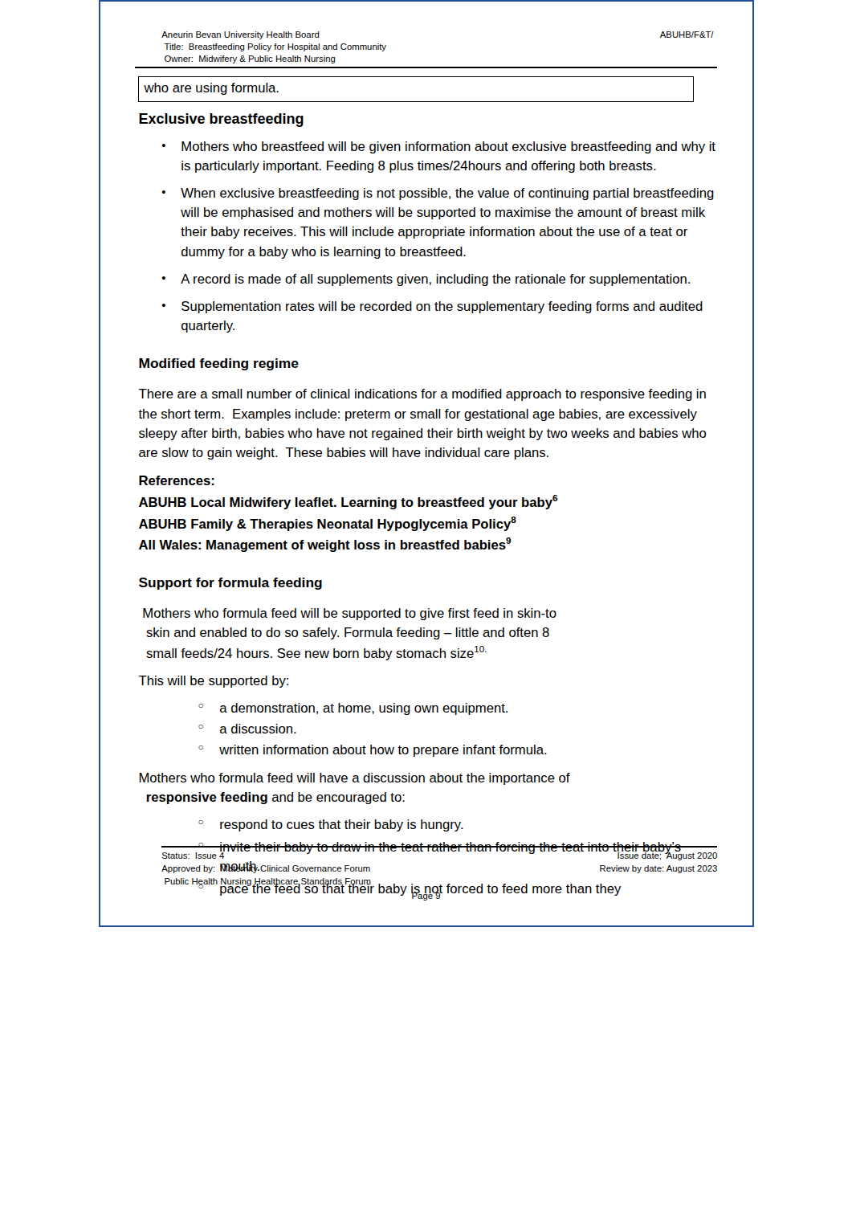Aneurin Bevan University Health Board
ABUHB/F&T/
Title: Breastfeeding Policy for Hospital and Community
Owner: Midwifery & Public Health Nursing
who are using formula.
Exclusive breastfeeding
Mothers who breastfeed will be given information about exclusive breastfeeding and why it is particularly important. Feeding 8 plus times/24hours and offering both breasts.
When exclusive breastfeeding is not possible, the value of continuing partial breastfeeding will be emphasised and mothers will be supported to maximise the amount of breast milk their baby receives. This will include appropriate information about the use of a teat or dummy for a baby who is learning to breastfeed.
A record is made of all supplements given, including the rationale for supplementation.
Supplementation rates will be recorded on the supplementary feeding forms and audited quarterly.
Modified feeding regime
There are a small number of clinical indications for a modified approach to responsive feeding in the short term. Examples include: preterm or small for gestational age babies, are excessively sleepy after birth, babies who have not regained their birth weight by two weeks and babies who are slow to gain weight. These babies will have individual care plans.
References: ABUHB Local Midwifery leaflet. Learning to breastfeed your baby6 ABUHB Family & Therapies Neonatal Hypoglycemia Policy8 All Wales: Management of weight loss in breastfed babies9
Support for formula feeding
Mothers who formula feed will be supported to give first feed in skin-to
skin and enabled to do so safely. Formula feeding – little and often 8
small feeds/24 hours. See new born baby stomach size10.
This will be supported by:
a demonstration, at home, using own equipment.
a discussion.
written information about how to prepare infant formula.
Mothers who formula feed will have a discussion about the importance of
responsive feeding and be encouraged to:
respond to cues that their baby is hungry.
invite their baby to draw in the teat rather than forcing the teat into their baby’s mouth.
pace the feed so that their baby is not forced to feed more than they
Status: Issue 4
Issue date; August 2020
Approved by: Maternity Clinical Governance Forum
Review by date: August 2023
Public Health Nursing Healthcare Standards Forum
Page 9